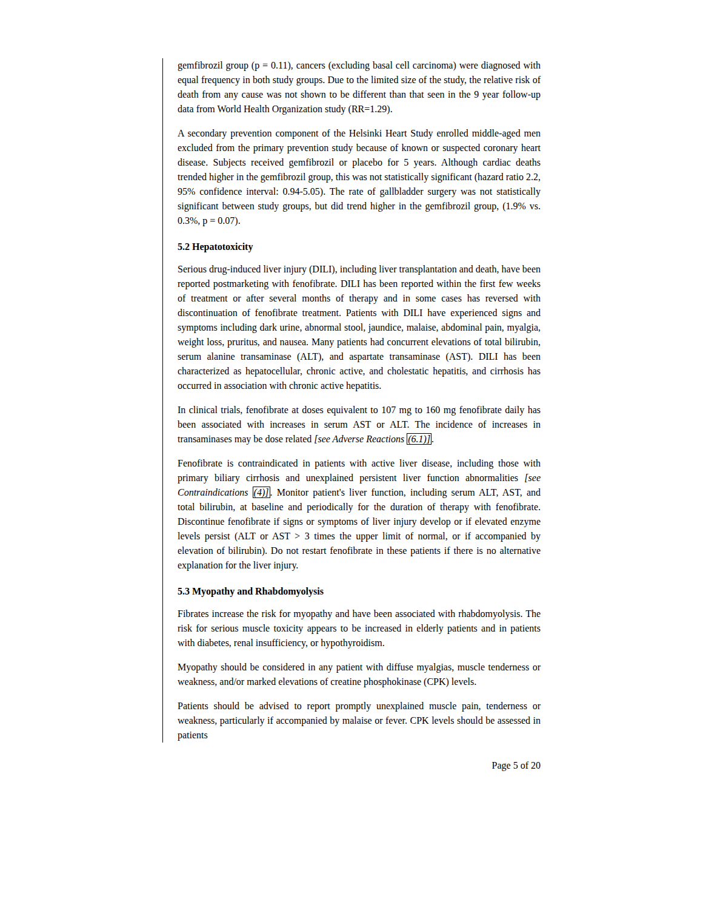gemfibrozil group (p = 0.11), cancers (excluding basal cell carcinoma) were diagnosed with equal frequency in both study groups. Due to the limited size of the study, the relative risk of death from any cause was not shown to be different than that seen in the 9 year follow-up data from World Health Organization study (RR=1.29).
A secondary prevention component of the Helsinki Heart Study enrolled middle-aged men excluded from the primary prevention study because of known or suspected coronary heart disease. Subjects received gemfibrozil or placebo for 5 years. Although cardiac deaths trended higher in the gemfibrozil group, this was not statistically significant (hazard ratio 2.2, 95% confidence interval: 0.94-5.05). The rate of gallbladder surgery was not statistically significant between study groups, but did trend higher in the gemfibrozil group, (1.9% vs. 0.3%, p = 0.07).
5.2 Hepatotoxicity
Serious drug-induced liver injury (DILI), including liver transplantation and death, have been reported postmarketing with fenofibrate. DILI has been reported within the first few weeks of treatment or after several months of therapy and in some cases has reversed with discontinuation of fenofibrate treatment. Patients with DILI have experienced signs and symptoms including dark urine, abnormal stool, jaundice, malaise, abdominal pain, myalgia, weight loss, pruritus, and nausea. Many patients had concurrent elevations of total bilirubin, serum alanine transaminase (ALT), and aspartate transaminase (AST). DILI has been characterized as hepatocellular, chronic active, and cholestatic hepatitis, and cirrhosis has occurred in association with chronic active hepatitis.
In clinical trials, fenofibrate at doses equivalent to 107 mg to 160 mg fenofibrate daily has been associated with increases in serum AST or ALT. The incidence of increases in transaminases may be dose related [see Adverse Reactions (6.1)].
Fenofibrate is contraindicated in patients with active liver disease, including those with primary biliary cirrhosis and unexplained persistent liver function abnormalities [see Contraindications (4)]. Monitor patient's liver function, including serum ALT, AST, and total bilirubin, at baseline and periodically for the duration of therapy with fenofibrate. Discontinue fenofibrate if signs or symptoms of liver injury develop or if elevated enzyme levels persist (ALT or AST > 3 times the upper limit of normal, or if accompanied by elevation of bilirubin). Do not restart fenofibrate in these patients if there is no alternative explanation for the liver injury.
5.3 Myopathy and Rhabdomyolysis
Fibrates increase the risk for myopathy and have been associated with rhabdomyolysis. The risk for serious muscle toxicity appears to be increased in elderly patients and in patients with diabetes, renal insufficiency, or hypothyroidism.
Myopathy should be considered in any patient with diffuse myalgias, muscle tenderness or weakness, and/or marked elevations of creatine phosphokinase (CPK) levels.
Patients should be advised to report promptly unexplained muscle pain, tenderness or weakness, particularly if accompanied by malaise or fever. CPK levels should be assessed in patients
Page 5 of 20